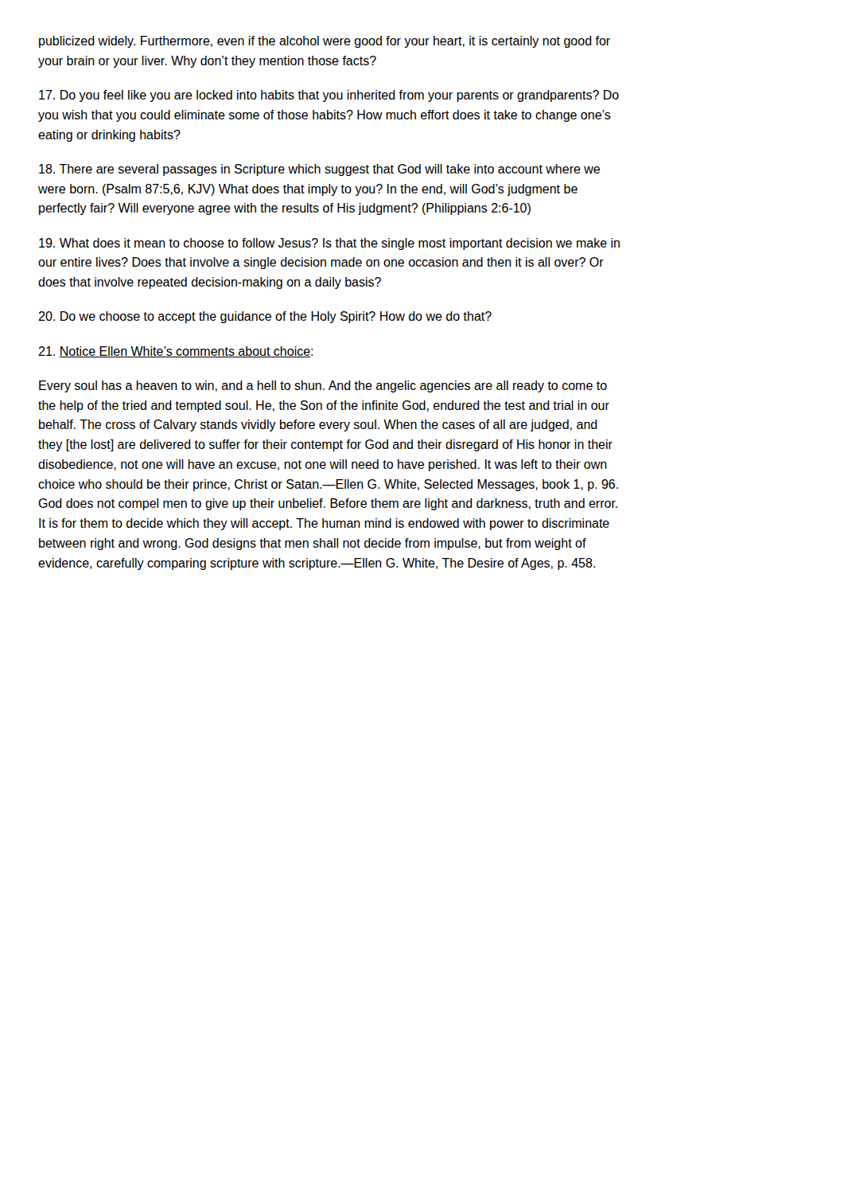publicized widely. Furthermore, even if the alcohol were good for your heart, it is certainly not good for your brain or your liver. Why don’t they mention those facts?
17. Do you feel like you are locked into habits that you inherited from your parents or grandparents? Do you wish that you could eliminate some of those habits? How much effort does it take to change one’s eating or drinking habits?
18. There are several passages in Scripture which suggest that God will take into account where we were born. (Psalm 87:5,6, KJV) What does that imply to you? In the end, will God’s judgment be perfectly fair? Will everyone agree with the results of His judgment? (Philippians 2:6-10)
19. What does it mean to choose to follow Jesus? Is that the single most important decision we make in our entire lives? Does that involve a single decision made on one occasion and then it is all over? Or does that involve repeated decision-making on a daily basis?
20. Do we choose to accept the guidance of the Holy Spirit? How do we do that?
21. Notice Ellen White’s comments about choice:
Every soul has a heaven to win, and a hell to shun. And the angelic agencies are all ready to come to the help of the tried and tempted soul. He, the Son of the infinite God, endured the test and trial in our behalf. The cross of Calvary stands vividly before every soul. When the cases of all are judged, and they [the lost] are delivered to suffer for their contempt for God and their disregard of His honor in their disobedience, not one will have an excuse, not one will need to have perished. It was left to their own choice who should be their prince, Christ or Satan.—Ellen G. White, Selected Messages, book 1, p. 96. God does not compel men to give up their unbelief. Before them are light and darkness, truth and error. It is for them to decide which they will accept. The human mind is endowed with power to discriminate between right and wrong. God designs that men shall not decide from impulse, but from weight of evidence, carefully comparing scripture with scripture.—Ellen G. White, The Desire of Ages, p. 458.